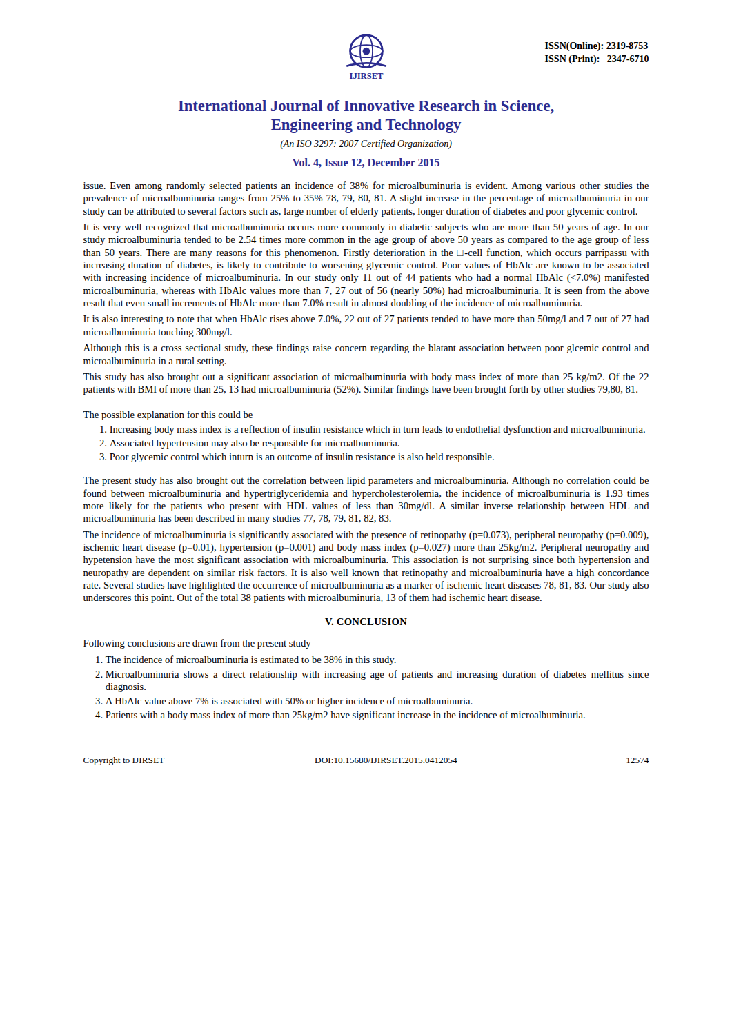IJIRSET
ISSN(Online): 2319-8753
ISSN (Print): 2347-6710
International Journal of Innovative Research in Science, Engineering and Technology
(An ISO 3297: 2007 Certified Organization)
Vol. 4, Issue 12, December 2015
issue. Even among randomly selected patients an incidence of 38% for microalbuminuria is evident. Among various other studies the prevalence of microalbuminuria ranges from 25% to 35% 78, 79, 80, 81. A slight increase in the percentage of microalbuminuria in our study can be attributed to several factors such as, large number of elderly patients, longer duration of diabetes and poor glycemic control.
It is very well recognized that microalbuminuria occurs more commonly in diabetic subjects who are more than 50 years of age. In our study microalbuminuria tended to be 2.54 times more common in the age group of above 50 years as compared to the age group of less than 50 years. There are many reasons for this phenomenon. Firstly deterioration in the □-cell function, which occurs parripassu with increasing duration of diabetes, is likely to contribute to worsening glycemic control. Poor values of HbAlc are known to be associated with increasing incidence of microalbuminuria. In our study only 11 out of 44 patients who had a normal HbAlc (<7.0%) manifested microalbuminuria, whereas with HbAlc values more than 7, 27 out of 56 (nearly 50%) had microalbuminuria. It is seen from the above result that even small increments of HbAlc more than 7.0% result in almost doubling of the incidence of microalbuminuria.
It is also interesting to note that when HbAlc rises above 7.0%, 22 out of 27 patients tended to have more than 50mg/l and 7 out of 27 had microalbuminuria touching 300mg/l.
Although this is a cross sectional study, these findings raise concern regarding the blatant association between poor glcemic control and microalbuminuria in a rural setting.
This study has also brought out a significant association of microalbuminuria with body mass index of more than 25 kg/m2. Of the 22 patients with BMI of more than 25, 13 had microalbuminuria (52%). Similar findings have been brought forth by other studies 79,80, 81.
The possible explanation for this could be
Increasing body mass index is a reflection of insulin resistance which in turn leads to endothelial dysfunction and microalbuminuria.
Associated hypertension may also be responsible for microalbuminuria.
Poor glycemic control which inturn is an outcome of insulin resistance is also held responsible.
The present study has also brought out the correlation between lipid parameters and microalbuminuria. Although no correlation could be found between microalbuminuria and hypertriglyceridemia and hypercholesterolemia, the incidence of microalbuminuria is 1.93 times more likely for the patients who present with HDL values of less than 30mg/dl. A similar inverse relationship between HDL and microalbuminuria has been described in many studies 77, 78, 79, 81, 82, 83.
The incidence of microalbuminuria is significantly associated with the presence of retinopathy (p=0.073), peripheral neuropathy (p=0.009), ischemic heart disease (p=0.01), hypertension (p=0.001) and body mass index (p=0.027) more than 25kg/m2. Peripheral neuropathy and hypetension have the most significant association with microalbuminuria. This association is not surprising since both hypertension and neuropathy are dependent on similar risk factors. It is also well known that retinopathy and microalbuminuria have a high concordance rate. Several studies have highlighted the occurrence of microalbuminuria as a marker of ischemic heart diseases 78, 81, 83. Our study also underscores this point. Out of the total 38 patients with microalbuminuria, 13 of them had ischemic heart disease.
V. CONCLUSION
Following conclusions are drawn from the present study
The incidence of microalbuminuria is estimated to be 38% in this study.
Microalbuminuria shows a direct relationship with increasing age of patients and increasing duration of diabetes mellitus since diagnosis.
A HbAlc value above 7% is associated with 50% or higher incidence of microalbuminuria.
Patients with a body mass index of more than 25kg/m2 have significant increase in the incidence of microalbuminuria.
Copyright to IJIRSET
DOI:10.15680/IJIRSET.2015.0412054
12574